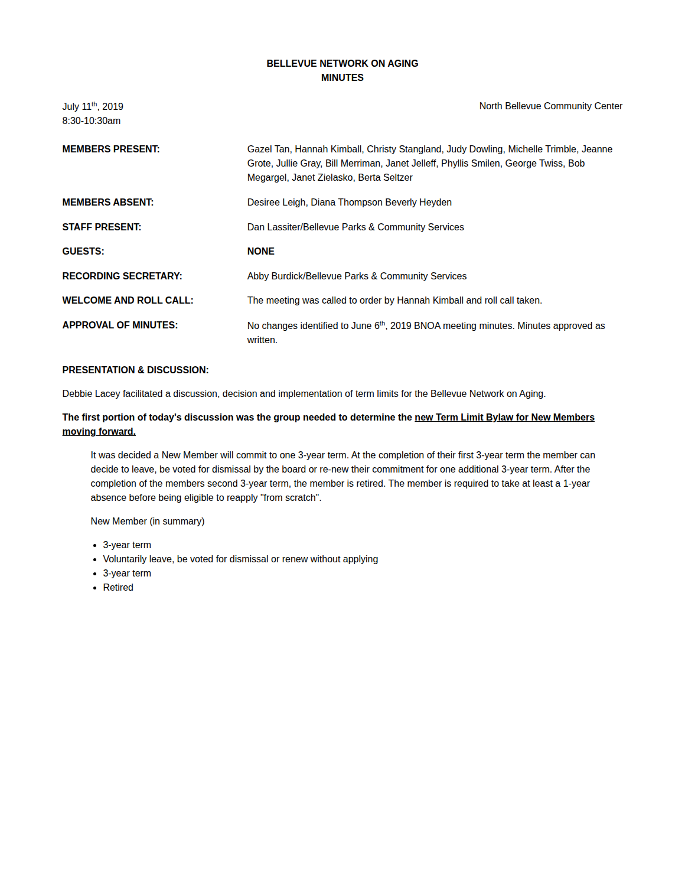BELLEVUE NETWORK ON AGING
MINUTES
July 11th, 2019
8:30-10:30am
North Bellevue Community Center
| MEMBERS PRESENT: | Gazel Tan, Hannah Kimball, Christy Stangland, Judy Dowling, Michelle Trimble, Jeanne Grote, Jullie Gray, Bill Merriman, Janet Jelleff, Phyllis Smilen, George Twiss, Bob Megargel, Janet Zielasko, Berta Seltzer |
| MEMBERS ABSENT: | Desiree Leigh, Diana Thompson Beverly Heyden |
| STAFF PRESENT: | Dan Lassiter/Bellevue Parks & Community Services |
| GUESTS: | NONE |
| RECORDING SECRETARY: | Abby Burdick/Bellevue Parks & Community Services |
| WELCOME AND ROLL CALL: | The meeting was called to order by Hannah Kimball and roll call taken. |
| APPROVAL OF MINUTES: | No changes identified to June 6 th , 2019 BNOA meeting minutes. Minutes approved as written. |
PRESENTATION & DISCUSSION:
Debbie Lacey facilitated a discussion, decision and implementation of term limits for the Bellevue Network on Aging.
The first portion of today's discussion was the group needed to determine the new Term Limit Bylaw for New Members moving forward.
It was decided a New Member will commit to one 3-year term. At the completion of their first 3-year term the member can decide to leave, be voted for dismissal by the board or re-new their commitment for one additional 3-year term. After the completion of the members second 3-year term, the member is retired. The member is required to take at least a 1-year absence before being eligible to reapply "from scratch".
New Member (in summary)
3-year term
Voluntarily leave, be voted for dismissal or renew without applying
3-year term
Retired